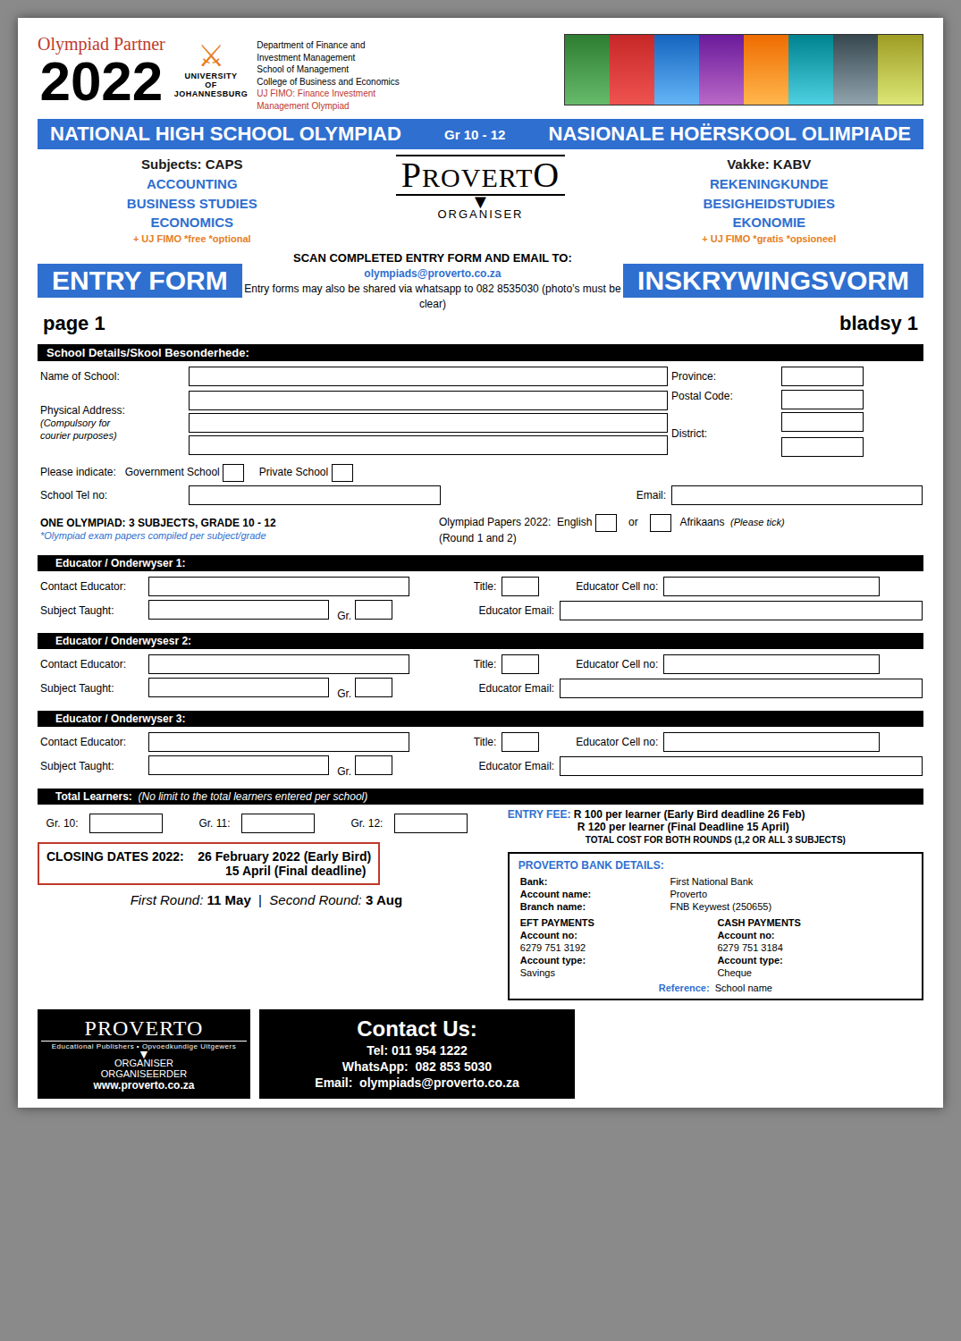Olympiad Partner
2022
⚔
UNIVERSITY
OF
JOHANNESBURG
Department of Finance and
Investment Management
School of Management
College of Business and Economics
UJ FIMO: Finance Investment
Management Olympiad
NATIONAL HIGH SCHOOL OLYMPIAD Gr 10 - 12 NASIONALE HOËRSKOOL OLIMPIADE
Subjects: CAPS
ACCOUNTING
BUSINESS STUDIES
ECONOMICS
+ UJ FIMO *free *optional
PROVERTO
▼
ORGANISER
Vakke: KABV
REKENINGKUNDE
BESIGHEIDSTUDIES
EKONOMIE
+ UJ FIMO *gratis *opsioneel
ENTRY FORM
SCAN COMPLETED ENTRY FORM AND EMAIL TO:
olympiads@proverto.co.za
Entry forms may also be shared via whatsapp to 082 8535030 (photo’s must be clear)
INSKRYWINGSVORM
page 1 bladsy 1
School Details/Skool Besonderhede:
| Name of School: | | Province: | |
| Physical Address: (Compulsory for courier purposes) | | Postal Code: District: | |
| Please indicate: Government School Private School |
| School Tel no: | | Email: | |
| ONE OLYMPIAD: 3 SUBJECTS, GRADE 10 - 12 *Olympiad exam papers compiled per subject/grade | Olympiad Papers 2022: English or Afrikaans (Please tick) (Round 1 and 2) |
Educator / Onderwyser 1:
| Contact Educator: | | Title: | | Educator Cell no: | |
| Subject Taught: | Gr. | Educator Email: | |
Educator / Onderwysesr 2:
| Contact Educator: | | Title: | | Educator Cell no: | |
| Subject Taught: | Gr. | Educator Email: | |
Educator / Onderwyser 3:
| Contact Educator: | | Title: | | Educator Cell no: | |
| Subject Taught: | Gr. | Educator Email: | |
Total Learners: (No limit to the total learners entered per school)
| Gr. 10: | | Gr. 11: | | Gr. 12: | |
CLOSING DATES 2022: 26 February 2022 (Early Bird)
15 April (Final deadline)
First Round: 11 May | Second Round: 3 Aug
ENTRY FEE: R 100 per learner (Early Bird deadline 26 Feb)
R 120 per learner (Final Deadline 15 April)
TOTAL COST FOR BOTH ROUNDS (1,2 OR ALL 3 SUBJECTS)
PROVERTO BANK DETAILS:
| Bank: | First National Bank |
| Account name: | Proverto |
| Branch name: | FNB Keywest (250655) |
| EFT PAYMENTS | CASH PAYMENTS |
| Account no: | Account no: |
| 6279 751 3192 | 6279 751 3184 |
| Account type: | Account type: |
| Savings | Cheque |
Reference: School name
PROVERTO
Educational Publishers • Opvoedkundige Uitgewers
▼
ORGANISER
ORGANISEERDER
www.proverto.co.za
Contact Us:
Tel: 011 954 1222
WhatsApp: 082 853 5030
Email: olympiads@proverto.co.za